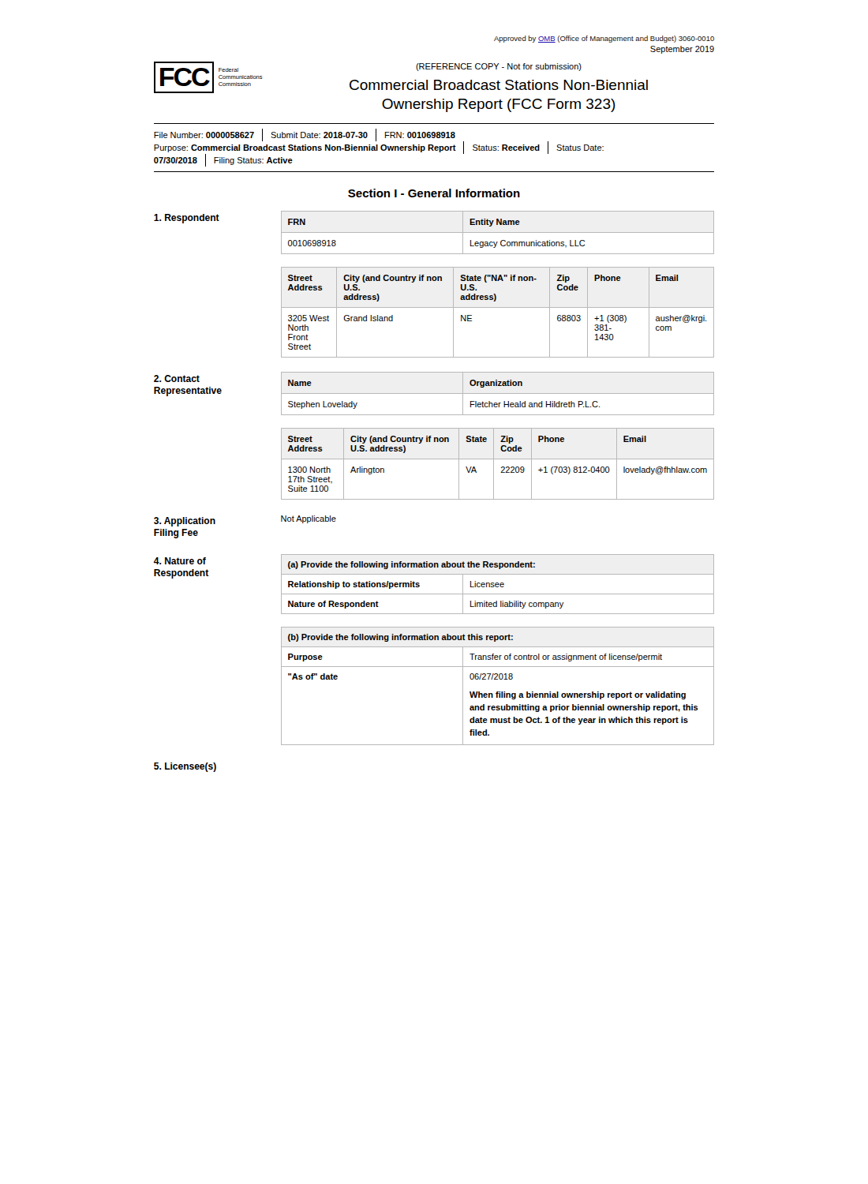Approved by OMB (Office of Management and Budget) 3060-0010
September 2019
FCC
Federal
Communications
Commission
(REFERENCE COPY - Not for submission)
Commercial Broadcast Stations Non-Biennial
Ownership Report (FCC Form 323)
File Number: 0000058627
Submit Date: 2018-07-30
FRN: 0010698918
Purpose: Commercial Broadcast Stations Non-Biennial Ownership Report
Status: Received
Status Date:
07/30/2018
Filing Status: Active
Section I - General Information
1. Respondent
| FRN | Entity Name |
| --- | --- |
| 0010698918 | Legacy Communications, LLC |
| Street Address | City (and Country if non U.S. address) | State ("NA" if non-U.S. address) | Zip Code | Phone | Email |
| --- | --- | --- | --- | --- | --- |
| 3205 West North Front Street | Grand Island | NE | 68803 | +1 (308) 381- 1430 | ausher@krgi. com |
2. Contact
Representative
| Name | Organization |
| --- | --- |
| Stephen Lovelady | Fletcher Heald and Hildreth P.L.C. |
| Street Address | City (and Country if non U.S. address) | State | Zip Code | Phone | Email |
| --- | --- | --- | --- | --- | --- |
| 1300 North 17th Street, Suite 1100 | Arlington | VA | 22209 | +1 (703) 812-0400 | lovelady@fhhlaw.com |
3. Application
Filing Fee
Not Applicable
4. Nature of
Respondent
| (a) Provide the following information about the Respondent: |
| --- |
| Relationship to stations/permits | Licensee |
| Nature of Respondent | Limited liability company |
| (b) Provide the following information about this report: |
| --- |
| Purpose | Transfer of control or assignment of license/permit |
| "As of" date | 06/27/2018 When filing a biennial ownership report or validating and resubmitting a prior biennial ownership report, this date must be Oct. 1 of the year in which this report is filed. |
5. Licensee(s)